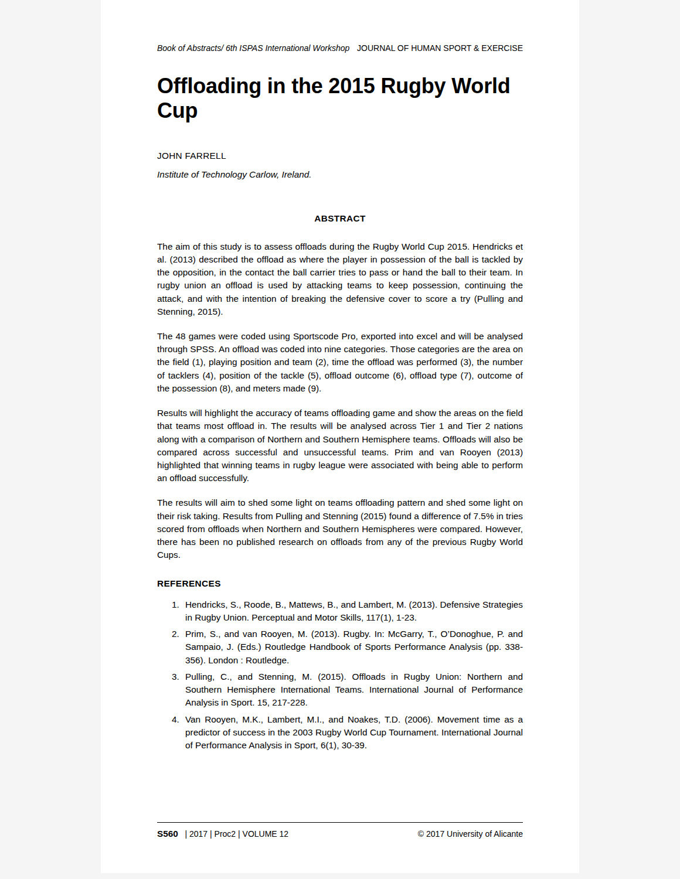Book of Abstracts/ 6th ISPAS International Workshop
JOURNAL OF HUMAN SPORT & EXERCISE
Offloading in the 2015 Rugby World Cup
JOHN FARRELL
Institute of Technology Carlow, Ireland.
ABSTRACT
The aim of this study is to assess offloads during the Rugby World Cup 2015. Hendricks et al. (2013) described the offload as where the player in possession of the ball is tackled by the opposition, in the contact the ball carrier tries to pass or hand the ball to their team. In rugby union an offload is used by attacking teams to keep possession, continuing the attack, and with the intention of breaking the defensive cover to score a try (Pulling and Stenning, 2015).
The 48 games were coded using Sportscode Pro, exported into excel and will be analysed through SPSS. An offload was coded into nine categories. Those categories are the area on the field (1), playing position and team (2), time the offload was performed (3), the number of tacklers (4), position of the tackle (5), offload outcome (6), offload type (7), outcome of the possession (8), and meters made (9).
Results will highlight the accuracy of teams offloading game and show the areas on the field that teams most offload in. The results will be analysed across Tier 1 and Tier 2 nations along with a comparison of Northern and Southern Hemisphere teams. Offloads will also be compared across successful and unsuccessful teams. Prim and van Rooyen (2013) highlighted that winning teams in rugby league were associated with being able to perform an offload successfully.
The results will aim to shed some light on teams offloading pattern and shed some light on their risk taking. Results from Pulling and Stenning (2015) found a difference of 7.5% in tries scored from offloads when Northern and Southern Hemispheres were compared. However, there has been no published research on offloads from any of the previous Rugby World Cups.
REFERENCES
Hendricks, S., Roode, B., Mattews, B., and Lambert, M. (2013). Defensive Strategies in Rugby Union. Perceptual and Motor Skills, 117(1), 1-23.
Prim, S., and van Rooyen, M. (2013). Rugby. In: McGarry, T., O’Donoghue, P. and Sampaio, J. (Eds.) Routledge Handbook of Sports Performance Analysis (pp. 338-356). London : Routledge.
Pulling, C., and Stenning, M. (2015). Offloads in Rugby Union: Northern and Southern Hemisphere International Teams. International Journal of Performance Analysis in Sport. 15, 217-228.
Van Rooyen, M.K., Lambert, M.I., and Noakes, T.D. (2006). Movement time as a predictor of success in the 2003 Rugby World Cup Tournament. International Journal of Performance Analysis in Sport, 6(1), 30-39.
S560 | 2017 | Proc2 | VOLUME 12
© 2017 University of Alicante